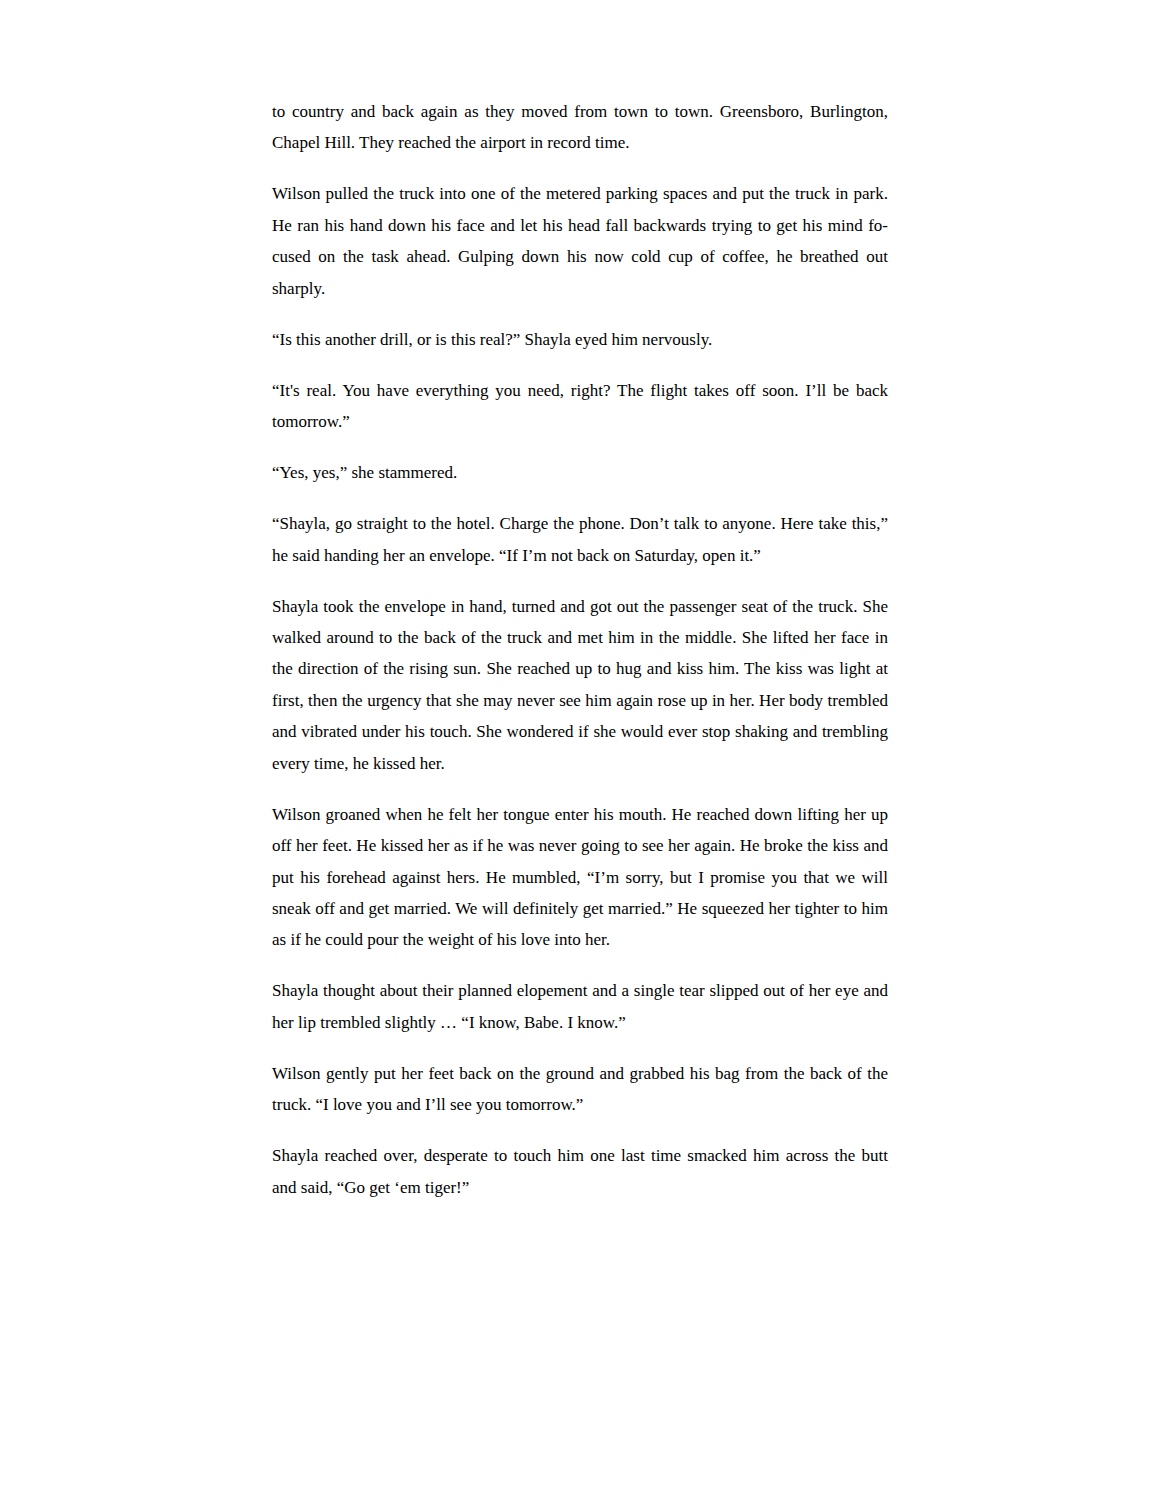to country and back again as they moved from town to town. Greensboro, Burlington, Chapel Hill. They reached the airport in record time.
Wilson pulled the truck into one of the metered parking spaces and put the truck in park. He ran his hand down his face and let his head fall backwards trying to get his mind focused on the task ahead. Gulping down his now cold cup of coffee, he breathed out sharply.
“Is this another drill, or is this real?” Shayla eyed him nervously.
“It's real. You have everything you need, right? The flight takes off soon. I’ll be back tomorrow.”
“Yes, yes,” she stammered.
“Shayla, go straight to the hotel. Charge the phone. Don’t talk to anyone. Here take this,” he said handing her an envelope. “If I’m not back on Saturday, open it.”
Shayla took the envelope in hand, turned and got out the passenger seat of the truck. She walked around to the back of the truck and met him in the middle. She lifted her face in the direction of the rising sun. She reached up to hug and kiss him. The kiss was light at first, then the urgency that she may never see him again rose up in her. Her body trembled and vibrated under his touch. She wondered if she would ever stop shaking and trembling every time, he kissed her.
Wilson groaned when he felt her tongue enter his mouth. He reached down lifting her up off her feet. He kissed her as if he was never going to see her again. He broke the kiss and put his forehead against hers. He mumbled, “I’m sorry, but I promise you that we will sneak off and get married. We will definitely get married.” He squeezed her tighter to him as if he could pour the weight of his love into her.
Shayla thought about their planned elopement and a single tear slipped out of her eye and her lip trembled slightly … “I know, Babe. I know.”
Wilson gently put her feet back on the ground and grabbed his bag from the back of the truck. “I love you and I’ll see you tomorrow.”
Shayla reached over, desperate to touch him one last time smacked him across the butt and said, “Go get ‘em tiger!”